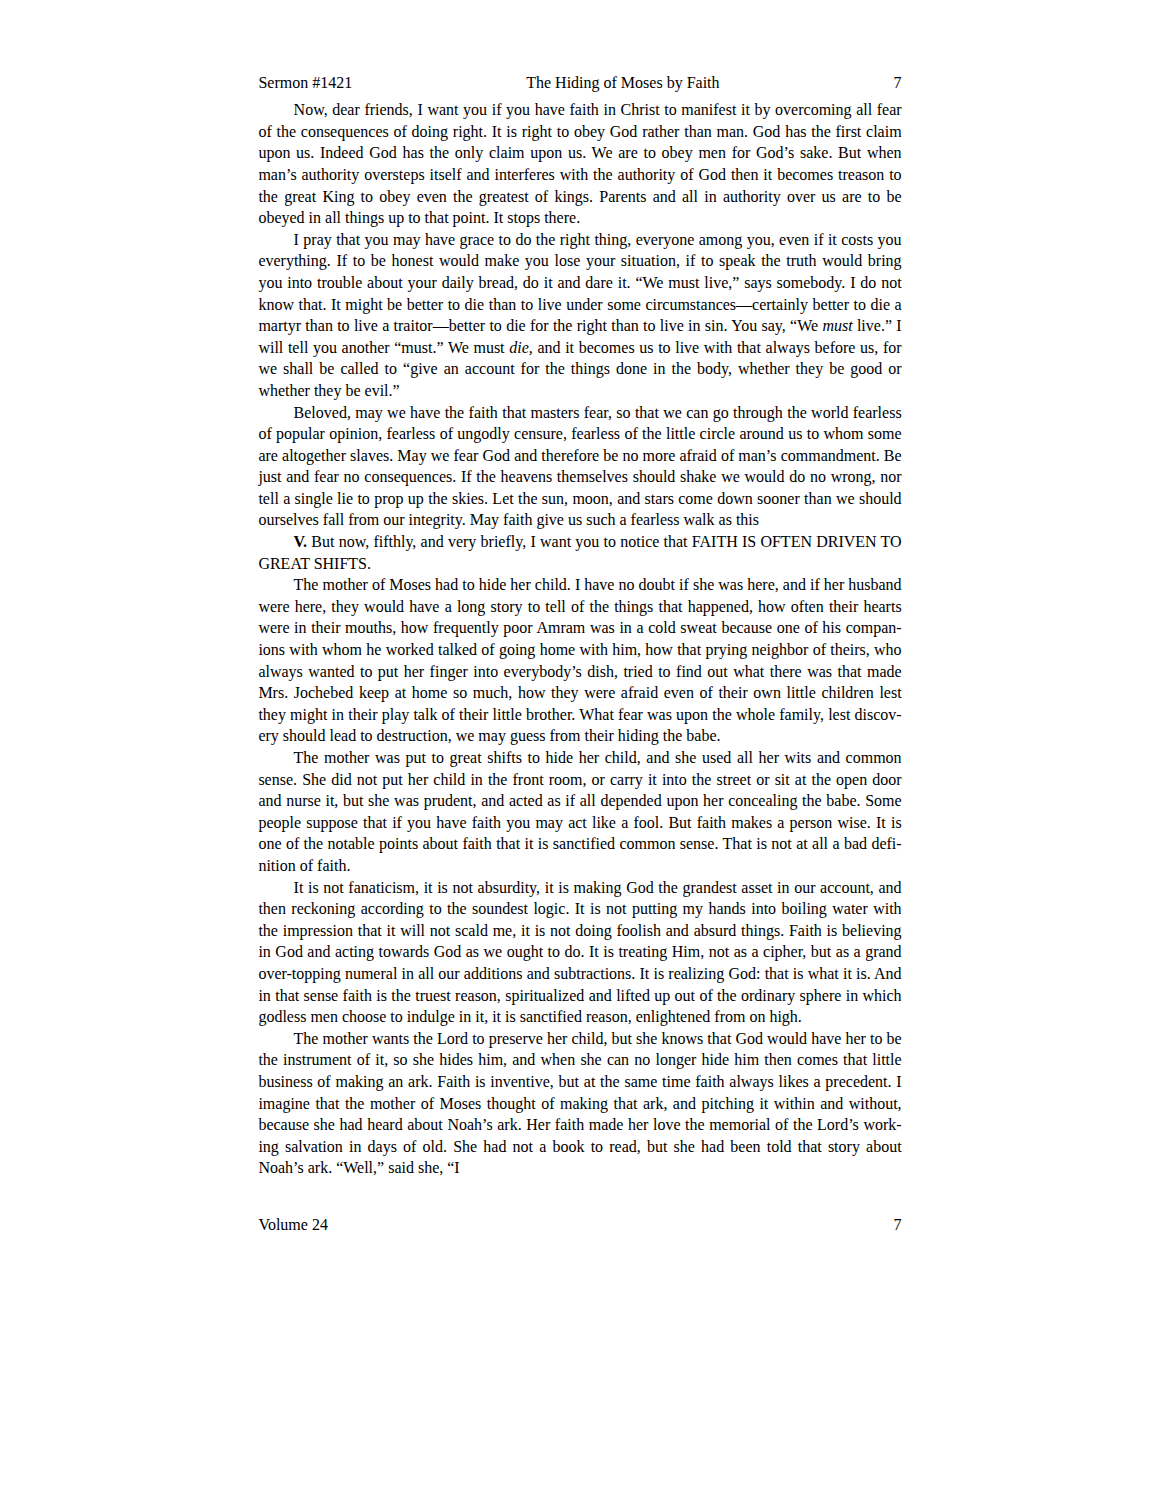Sermon #1421 The Hiding of Moses by Faith 7
Now, dear friends, I want you if you have faith in Christ to manifest it by overcoming all fear of the consequences of doing right. It is right to obey God rather than man. God has the first claim upon us. Indeed God has the only claim upon us. We are to obey men for God’s sake. But when man’s authority oversteps itself and interferes with the authority of God then it becomes treason to the great King to obey even the greatest of kings. Parents and all in authority over us are to be obeyed in all things up to that point. It stops there.
I pray that you may have grace to do the right thing, everyone among you, even if it costs you everything. If to be honest would make you lose your situation, if to speak the truth would bring you into trouble about your daily bread, do it and dare it. “We must live,” says somebody. I do not know that. It might be better to die than to live under some circumstances—certainly better to die a martyr than to live a traitor—better to die for the right than to live in sin. You say, “We must live.” I will tell you another “must.” We must die, and it becomes us to live with that always before us, for we shall be called to “give an account for the things done in the body, whether they be good or whether they be evil.”
Beloved, may we have the faith that masters fear, so that we can go through the world fearless of popular opinion, fearless of ungodly censure, fearless of the little circle around us to whom some are altogether slaves. May we fear God and therefore be no more afraid of man’s commandment. Be just and fear no consequences. If the heavens themselves should shake we would do no wrong, nor tell a single lie to prop up the skies. Let the sun, moon, and stars come down sooner than we should ourselves fall from our integrity. May faith give us such a fearless walk as this
V. But now, fifthly, and very briefly, I want you to notice that FAITH IS OFTEN DRIVEN TO GREAT SHIFTS.
The mother of Moses had to hide her child. I have no doubt if she was here, and if her husband were here, they would have a long story to tell of the things that happened, how often their hearts were in their mouths, how frequently poor Amram was in a cold sweat because one of his companions with whom he worked talked of going home with him, how that prying neighbor of theirs, who always wanted to put her finger into everybody’s dish, tried to find out what there was that made Mrs. Jochebed keep at home so much, how they were afraid even of their own little children lest they might in their play talk of their little brother. What fear was upon the whole family, lest discovery should lead to destruction, we may guess from their hiding the babe.
The mother was put to great shifts to hide her child, and she used all her wits and common sense. She did not put her child in the front room, or carry it into the street or sit at the open door and nurse it, but she was prudent, and acted as if all depended upon her concealing the babe. Some people suppose that if you have faith you may act like a fool. But faith makes a person wise. It is one of the notable points about faith that it is sanctified common sense. That is not at all a bad definition of faith.
It is not fanaticism, it is not absurdity, it is making God the grandest asset in our account, and then reckoning according to the soundest logic. It is not putting my hands into boiling water with the impression that it will not scald me, it is not doing foolish and absurd things. Faith is believing in God and acting towards God as we ought to do. It is treating Him, not as a cipher, but as a grand over-topping numeral in all our additions and subtractions. It is realizing God: that is what it is. And in that sense faith is the truest reason, spiritualized and lifted up out of the ordinary sphere in which godless men choose to indulge in it, it is sanctified reason, enlightened from on high.
The mother wants the Lord to preserve her child, but she knows that God would have her to be the instrument of it, so she hides him, and when she can no longer hide him then comes that little business of making an ark. Faith is inventive, but at the same time faith always likes a precedent. I imagine that the mother of Moses thought of making that ark, and pitching it within and without, because she had heard about Noah’s ark. Her faith made her love the memorial of the Lord’s working salvation in days of old. She had not a book to read, but she had been told that story about Noah’s ark. “Well,” said she, “I
Volume 24 7